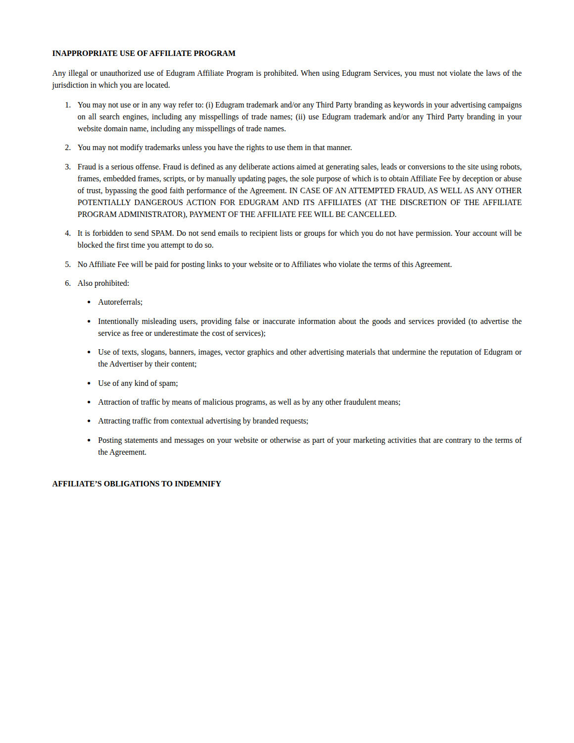Inappropriate use of affiliate program
Any illegal or unauthorized use of Edugram Affiliate Program is prohibited. When using Edugram Services, you must not violate the laws of the jurisdiction in which you are located.
You may not use or in any way refer to: (i) Edugram trademark and/or any Third Party branding as keywords in your advertising campaigns on all search engines, including any misspellings of trade names; (ii) use Edugram trademark and/or any Third Party branding in your website domain name, including any misspellings of trade names.
You may not modify trademarks unless you have the rights to use them in that manner.
Fraud is a serious offense. Fraud is defined as any deliberate actions aimed at generating sales, leads or conversions to the site using robots, frames, embedded frames, scripts, or by manually updating pages, the sole purpose of which is to obtain Affiliate Fee by deception or abuse of trust, bypassing the good faith performance of the Agreement. IN CASE OF AN ATTEMPTED FRAUD, AS WELL AS ANY OTHER POTENTIALLY DANGEROUS ACTION FOR EDUGRAM AND ITS AFFILIATES (AT THE DISCRETION OF THE AFFILIATE PROGRAM ADMINISTRATOR), PAYMENT OF THE AFFILIATE FEE WILL BE CANCELLED.
It is forbidden to send SPAM. Do not send emails to recipient lists or groups for which you do not have permission. Your account will be blocked the first time you attempt to do so.
No Affiliate Fee will be paid for posting links to your website or to Affiliates who violate the terms of this Agreement.
Also prohibited:
Autoreferrals;
Intentionally misleading users, providing false or inaccurate information about the goods and services provided (to advertise the service as free or underestimate the cost of services);
Use of texts, slogans, banners, images, vector graphics and other advertising materials that undermine the reputation of Edugram or the Advertiser by their content;
Use of any kind of spam;
Attraction of traffic by means of malicious programs, as well as by any other fraudulent means;
Attracting traffic from contextual advertising by branded requests;
Posting statements and messages on your website or otherwise as part of your marketing activities that are contrary to the terms of the Agreement.
Affiliate’s obligations to indemnify